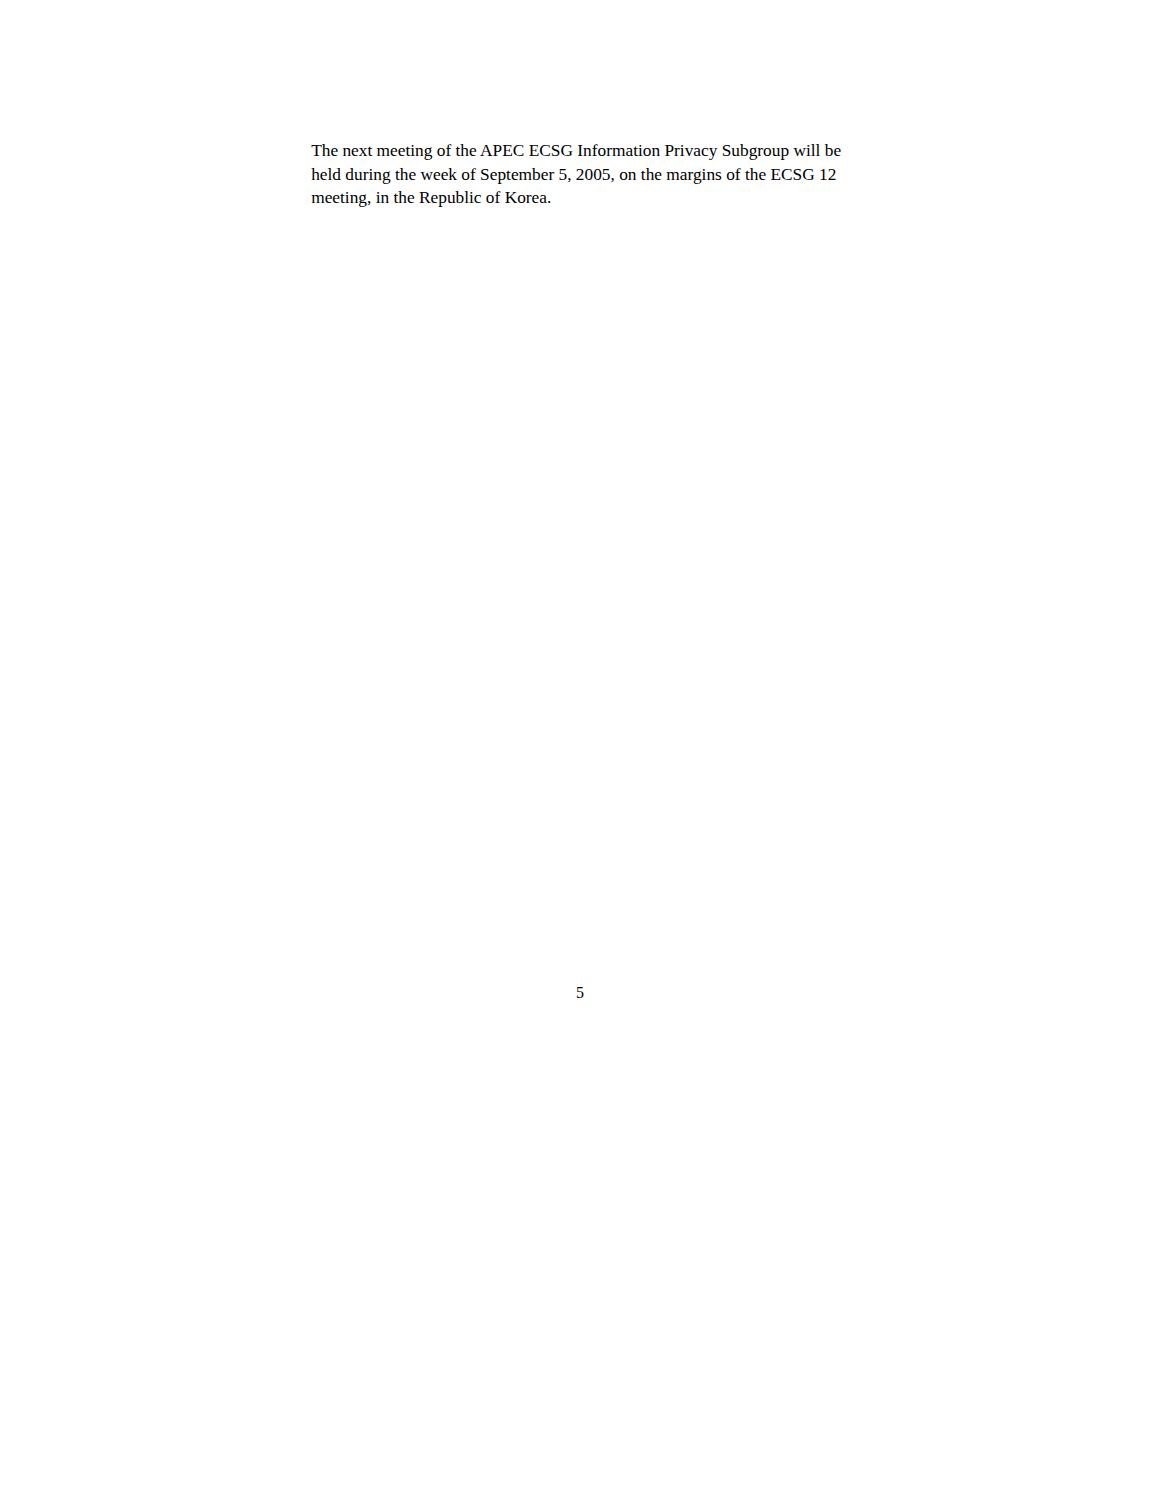The next meeting of the APEC ECSG Information Privacy Subgroup will be held during the week of September 5, 2005, on the margins of the ECSG 12 meeting, in the Republic of Korea.
5